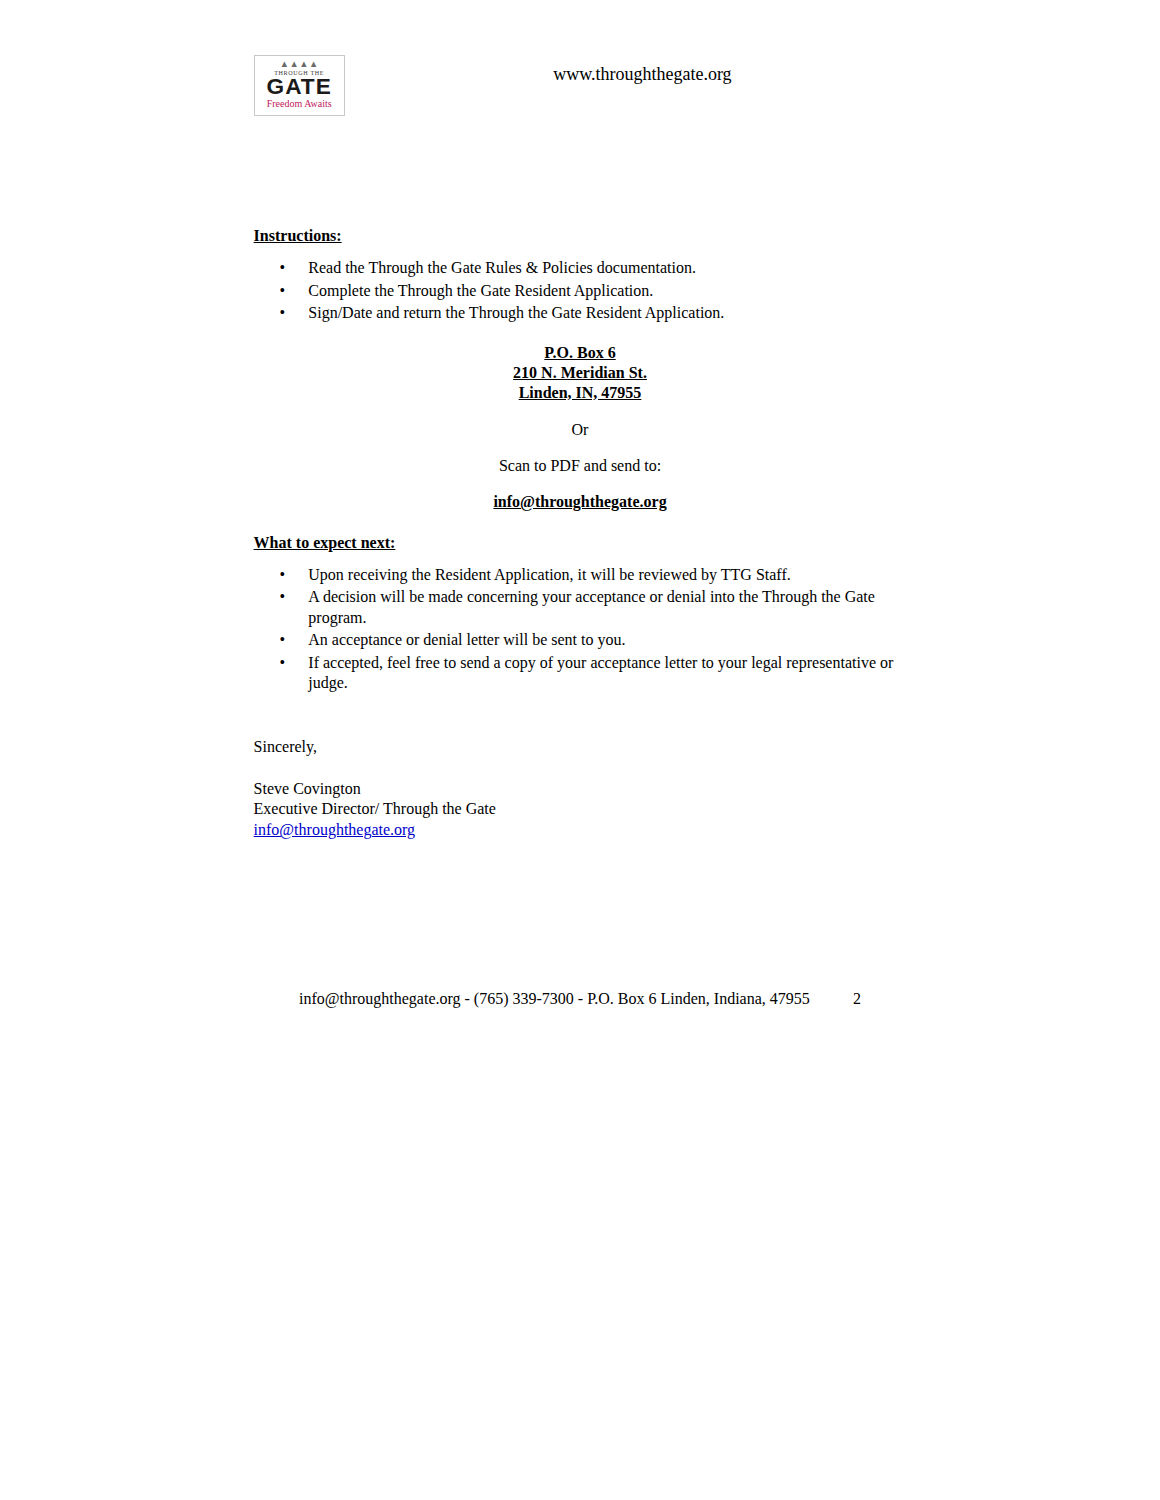▲▲▲▲ Through the GATE Freedom Awaits
www.throughthegate.org
Instructions:
Read the Through the Gate Rules & Policies documentation.
Complete the Through the Gate Resident Application.
Sign/Date and return the Through the Gate Resident Application.
P.O. Box 6
210 N. Meridian St.
Linden, IN, 47955
Or
Scan to PDF and send to:
info@throughthegate.org
What to expect next:
Upon receiving the Resident Application, it will be reviewed by TTG Staff.
A decision will be made concerning your acceptance or denial into the Through the Gate program.
An acceptance or denial letter will be sent to you.
If accepted, feel free to send a copy of your acceptance letter to your legal representative or judge.
Sincerely,
Steve Covington
Executive Director/ Through the Gate
info@throughthegate.org
info@throughthegate.org - (765) 339-7300 - P.O. Box 6 Linden, Indiana, 47955 2